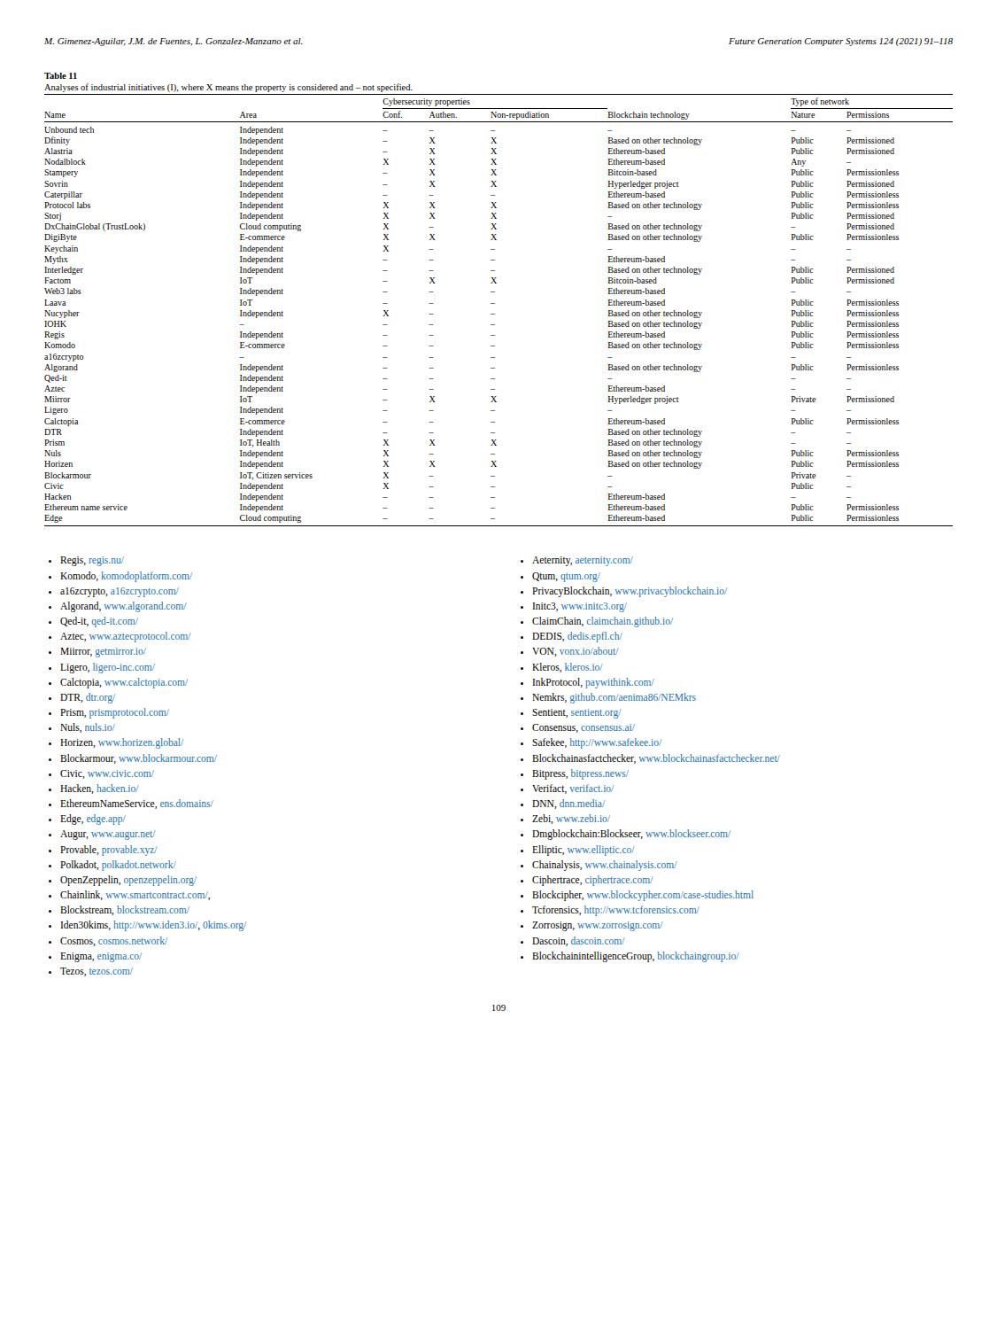M. Gimenez-Aguilar, J.M. de Fuentes, L. Gonzalez-Manzano et al.
Future Generation Computer Systems 124 (2021) 91–118
Table 11
Analyses of industrial initiatives (I), where X means the property is considered and – not specified.
| Name | Area | Cybersecurity properties | Blockchain technology | Type of network |
| --- | --- | --- | --- | --- |
| Conf. | Authen. | Non-repudiation | Nature | Permissions |
| Unbound tech | Independent | – | – | – | – | – | – |
| Dfinity | Independent | – | X | X | Based on other technology | Public | Permissioned |
| Alastria | Independent | – | X | X | Ethereum-based | Public | Permissioned |
| Nodalblock | Independent | X | X | X | Ethereum-based | Any | – |
| Stampery | Independent | – | X | X | Bitcoin-based | Public | Permissionless |
| Sovrin | Independent | – | X | X | Hyperledger project | Public | Permissioned |
| Caterpillar | Independent | – | – | – | Ethereum-based | Public | Permissionless |
| Protocol labs | Independent | X | X | X | Based on other technology | Public | Permissionless |
| Storj | Independent | X | X | X | – | Public | Permissioned |
| DxChainGlobal (TrustLook) | Cloud computing | X | – | X | Based on other technology | – | Permissioned |
| DigiByte | E-commerce | X | X | X | Based on other technology | Public | Permissionless |
| Keychain | Independent | X | – | – | – | – | – |
| Mythx | Independent | – | – | – | Ethereum-based | – | – |
| Interledger | Independent | – | – | – | Based on other technology | Public | Permissioned |
| Factom | IoT | – | X | X | Bitcoin-based | Public | Permissioned |
| Web3 labs | Independent | – | – | – | Ethereum-based | – | – |
| Laava | IoT | – | – | – | Ethereum-based | Public | Permissionless |
| Nucypher | Independent | X | – | – | Based on other technology | Public | Permissionless |
| IOHK | – | – | – | – | Based on other technology | Public | Permissionless |
| Regis | Independent | – | – | – | Ethereum-based | Public | Permissionless |
| Komodo | E-commerce | – | – | – | Based on other technology | Public | Permissionless |
| a16zcrypto | – | – | – | – | – | – | – |
| Algorand | Independent | – | – | – | Based on other technology | Public | Permissionless |
| Qed-it | Independent | – | – | – | – | – | – |
| Aztec | Independent | – | – | – | Ethereum-based | – | – |
| Miirror | IoT | – | X | X | Hyperledger project | Private | Permissioned |
| Ligero | Independent | – | – | – | – | – | – |
| Calctopia | E-commerce | – | – | – | Ethereum-based | Public | Permissionless |
| DTR | Independent | – | – | – | Based on other technology | – | – |
| Prism | IoT, Health | X | X | X | Based on other technology | – | – |
| Nuls | Independent | X | – | – | Based on other technology | Public | Permissionless |
| Horizen | Independent | X | X | X | Based on other technology | Public | Permissionless |
| Blockarmour | IoT, Citizen services | X | – | – | – | Private | – |
| Civic | Independent | X | – | – | – | Public | – |
| Hacken | Independent | – | – | – | Ethereum-based | – | – |
| Ethereum name service | Independent | – | – | – | Ethereum-based | Public | Permissionless |
| Edge | Cloud computing | – | – | – | Ethereum-based | Public | Permissionless |
Regis, regis.nu/
Komodo, komodoplatform.com/
a16zcrypto, a16zcrypto.com/
Algorand, www.algorand.com/
Qed-it, qed-it.com/
Aztec, www.aztecprotocol.com/
Miirror, getmirror.io/
Ligero, ligero-inc.com/
Calctopia, www.calctopia.com/
DTR, dtr.org/
Prism, prismprotocol.com/
Nuls, nuls.io/
Horizen, www.horizen.global/
Blockarmour, www.blockarmour.com/
Civic, www.civic.com/
Hacken, hacken.io/
EthereumNameService, ens.domains/
Edge, edge.app/
Augur, www.augur.net/
Provable, provable.xyz/
Polkadot, polkadot.network/
OpenZeppelin, openzeppelin.org/
Chainlink, www.smartcontract.com/,
Blockstream, blockstream.com/
Iden30kims, http://www.iden3.io/, 0kims.org/
Cosmos, cosmos.network/
Enigma, enigma.co/
Tezos, tezos.com/
Aeternity, aeternity.com/
Qtum, qtum.org/
PrivacyBlockchain, www.privacyblockchain.io/
Initc3, www.initc3.org/
ClaimChain, claimchain.github.io/
DEDIS, dedis.epfl.ch/
VON, vonx.io/about/
Kleros, kleros.io/
InkProtocol, paywithink.com/
Nemkrs, github.com/aenima86/NEMkrs
Sentient, sentient.org/
Consensus, consensus.ai/
Safekee, http://www.safekee.io/
Blockchainasfactchecker, www.blockchainasfactchecker.net/
Bitpress, bitpress.news/
Verifact, verifact.io/
DNN, dnn.media/
Zebi, www.zebi.io/
Dmgblockchain:Blockseer, www.blockseer.com/
Elliptic, www.elliptic.co/
Chainalysis, www.chainalysis.com/
Ciphertrace, ciphertrace.com/
Blockcipher, www.blockcypher.com/case-studies.html
Tcforensics, http://www.tcforensics.com/
Zorrosign, www.zorrosign.com/
Dascoin, dascoin.com/
BlockchainintelligenceGroup, blockchaingroup.io/
109